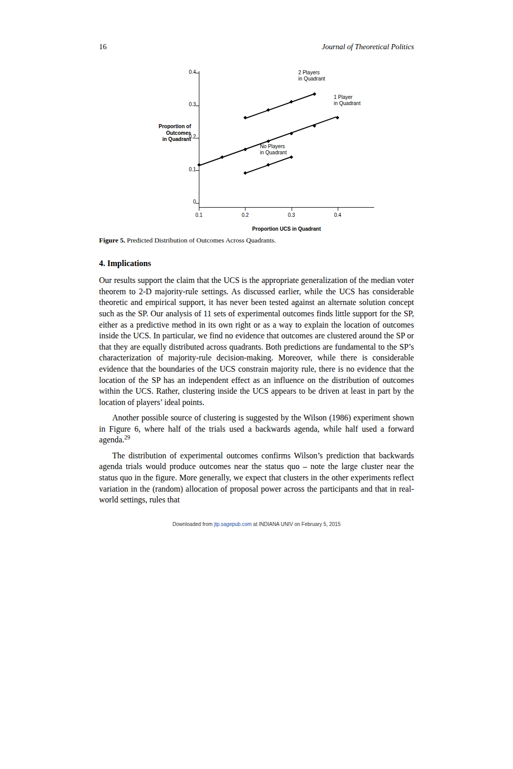16 Journal of Theoretical Politics
0.4
0.3
0.2
0.1
0
0.1
0.2
0.3
0.4
Proportion of
Outcomes
in Quadrant
Proportion UCS in Quadrant
2 Players
in Quadrant
1 Player
in Quadrant
No Players
in Quadrant
Figure 5. Predicted Distribution of Outcomes Across Quadrants.
4. Implications
Our results support the claim that the UCS is the appropriate generalization of the median voter theorem to 2-D majority-rule settings. As discussed earlier, while the UCS has considerable theoretic and empirical support, it has never been tested against an alternate solution concept such as the SP. Our analysis of 11 sets of experimental outcomes finds little support for the SP, either as a predictive method in its own right or as a way to explain the location of outcomes inside the UCS. In particular, we find no evidence that outcomes are clustered around the SP or that they are equally distributed across quadrants. Both predictions are fundamental to the SP’s characterization of majority-rule decision-making. Moreover, while there is considerable evidence that the boundaries of the UCS constrain majority rule, there is no evidence that the location of the SP has an independent effect as an influence on the distribution of outcomes within the UCS. Rather, clustering inside the UCS appears to be driven at least in part by the location of players’ ideal points.
Another possible source of clustering is suggested by the Wilson (1986) experiment shown in Figure 6, where half of the trials used a backwards agenda, while half used a forward agenda.29
The distribution of experimental outcomes confirms Wilson’s prediction that backwards agenda trials would produce outcomes near the status quo – note the large cluster near the status quo in the figure. More generally, we expect that clusters in the other experiments reflect variation in the (random) allocation of proposal power across the participants and that in real-world settings, rules that
Downloaded from jtp.sagepub.com at INDIANA UNIV on February 5, 2015